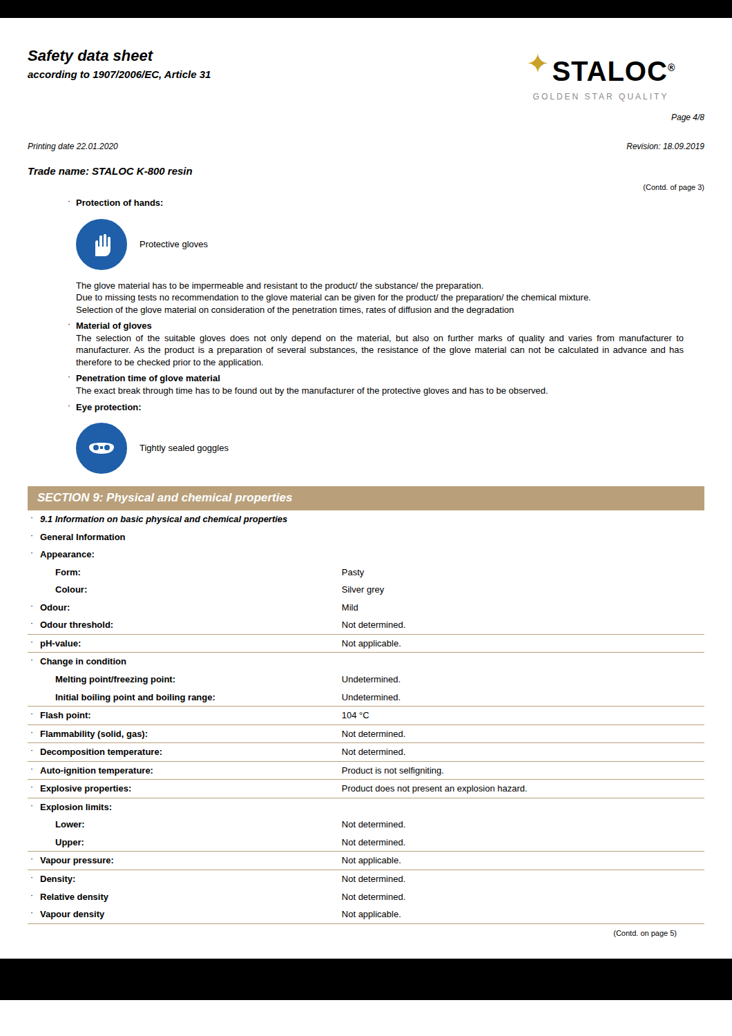✦ STALOC®
GOLDEN STAR QUALITY
Page 4/8
Safety data sheet
according to 1907/2006/EC, Article 31
Printing date 22.01.2020 Revision: 18.09.2019
Trade name: STALOC K-800 resin
(Contd. of page 3)
·Protection of hands:
Protective gloves
The glove material has to be impermeable and resistant to the product/ the substance/ the preparation.
Due to missing tests no recommendation to the glove material can be given for the product/ the preparation/ the chemical mixture.
Selection of the glove material on consideration of the penetration times, rates of diffusion and the degradation
·Material of gloves
The selection of the suitable gloves does not only depend on the material, but also on further marks of quality and varies from manufacturer to manufacturer. As the product is a preparation of several substances, the resistance of the glove material can not be calculated in advance and has therefore to be checked prior to the application.
·Penetration time of glove material
The exact break through time has to be found out by the manufacturer of the protective gloves and has to be observed.
·Eye protection:
Tightly sealed goggles
SECTION 9: Physical and chemical properties
| · 9.1 Information on basic physical and chemical properties | |
| · General Information | |
| · Appearance: | |
| Form: | Pasty |
| Colour: | Silver grey |
| · Odour: | Mild |
| · Odour threshold: | Not determined. |
| · pH-value: | Not applicable. |
| · Change in condition | |
| Melting point/freezing point: | Undetermined. |
| Initial boiling point and boiling range: | Undetermined. |
| · Flash point: | 104 °C |
| · Flammability (solid, gas): | Not determined. |
| · Decomposition temperature: | Not determined. |
| · Auto-ignition temperature: | Product is not selfigniting. |
| · Explosive properties: | Product does not present an explosion hazard. |
| · Explosion limits: | |
| Lower: | Not determined. |
| Upper: | Not determined. |
| · Vapour pressure: | Not applicable. |
| · Density: | Not determined. |
| · Relative density | Not determined. |
| · Vapour density | Not applicable. |
(Contd. on page 5)